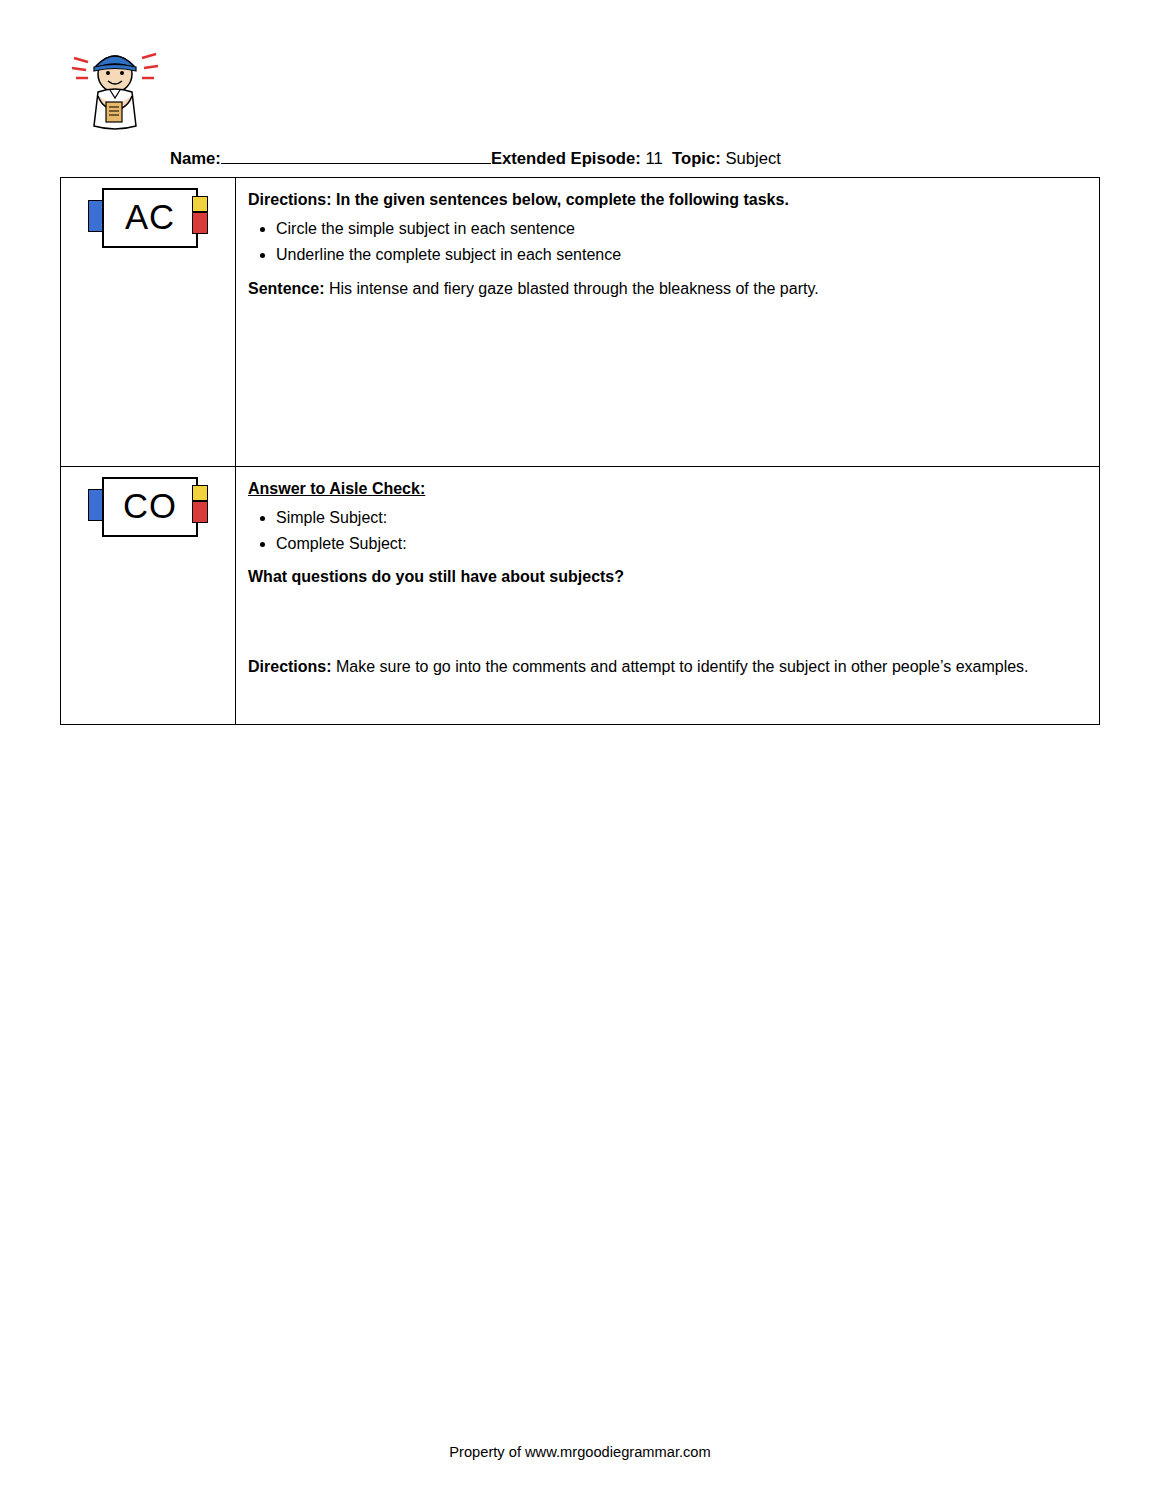Name: Extended Episode: 11 Topic: Subject
| AC | Directions: In the given sentences below, complete the following tasks. Circle the simple subject in each sentence Underline the complete subject in each sentence Sentence: His intense and fiery gaze blasted through the bleakness of the party. |
| CO | Answer to Aisle Check: Simple Subject: Complete Subject: What questions do you still have about subjects? Directions: Make sure to go into the comments and attempt to identify the subject in other people’s examples. |
Property of www.mrgoodiegrammar.com